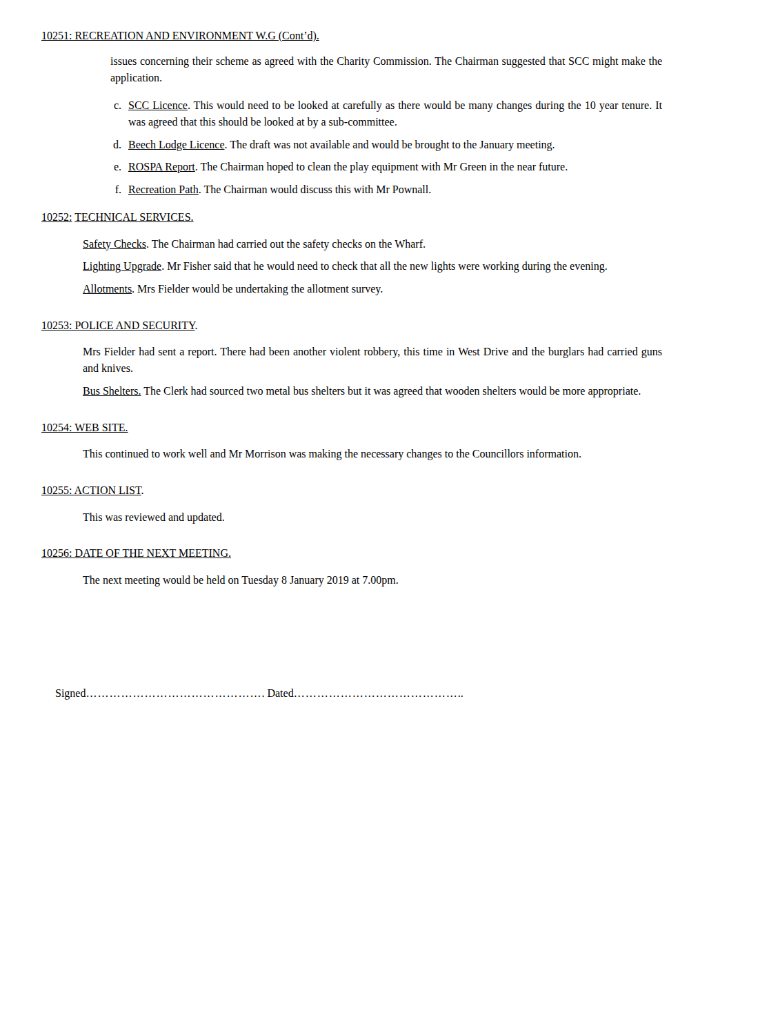10251: RECREATION AND ENVIRONMENT W.G (Cont’d).
issues concerning their scheme as agreed with the Charity Commission. The Chairman suggested that SCC might make the application.
SCC Licence. This would need to be looked at carefully as there would be many changes during the 10 year tenure. It was agreed that this should be looked at by a sub-committee.
Beech Lodge Licence. The draft was not available and would be brought to the January meeting.
ROSPA Report. The Chairman hoped to clean the play equipment with Mr Green in the near future.
Recreation Path. The Chairman would discuss this with Mr Pownall.
10252: TECHNICAL SERVICES.
Safety Checks. The Chairman had carried out the safety checks on the Wharf.
Lighting Upgrade. Mr Fisher said that he would need to check that all the new lights were working during the evening.
Allotments. Mrs Fielder would be undertaking the allotment survey.
10253: POLICE AND SECURITY.
Mrs Fielder had sent a report. There had been another violent robbery, this time in West Drive and the burglars had carried guns and knives.
Bus Shelters. The Clerk had sourced two metal bus shelters but it was agreed that wooden shelters would be more appropriate.
10254: WEB SITE.
This continued to work well and Mr Morrison was making the necessary changes to the Councillors information.
10255: ACTION LIST.
This was reviewed and updated.
10256: DATE OF THE NEXT MEETING.
The next meeting would be held on Tuesday 8 January 2019 at 7.00pm.
Signed………………………………………. Dated……………………………………..